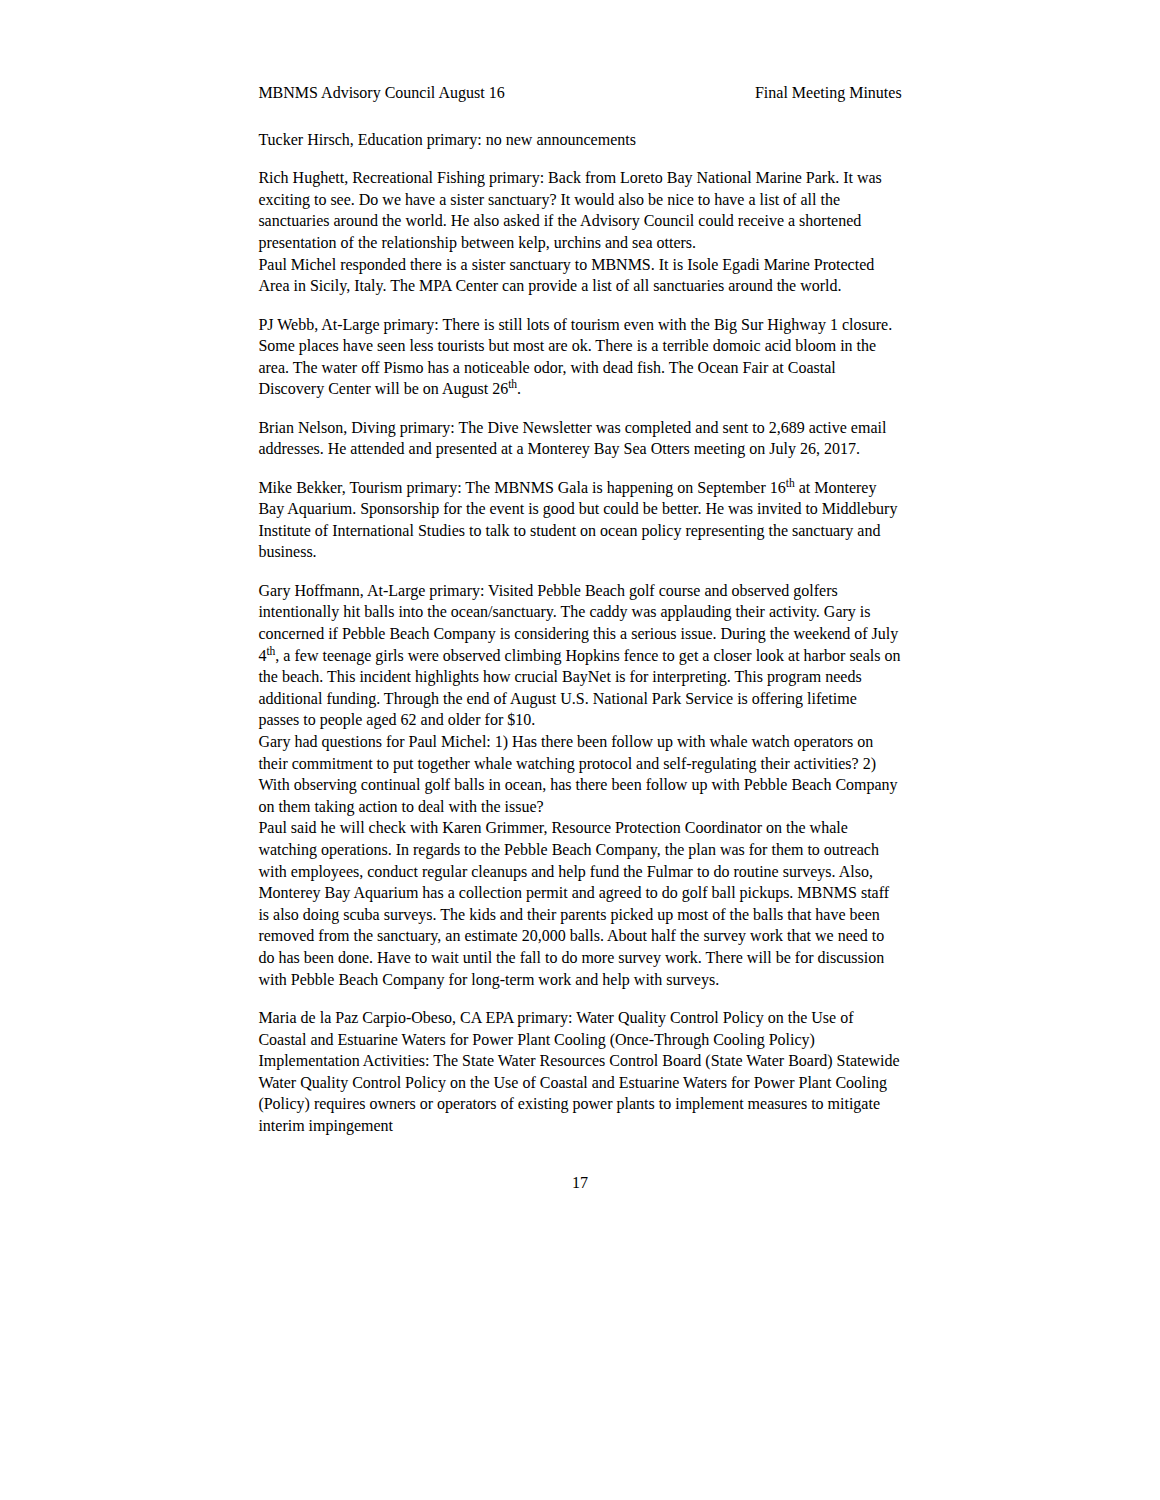MBNMS Advisory Council August 16
Final Meeting Minutes
Tucker Hirsch, Education primary: no new announcements
Rich Hughett, Recreational Fishing primary: Back from Loreto Bay National Marine Park. It was exciting to see. Do we have a sister sanctuary? It would also be nice to have a list of all the sanctuaries around the world. He also asked if the Advisory Council could receive a shortened presentation of the relationship between kelp, urchins and sea otters.
Paul Michel responded there is a sister sanctuary to MBNMS. It is Isole Egadi Marine Protected Area in Sicily, Italy. The MPA Center can provide a list of all sanctuaries around the world.
PJ Webb, At-Large primary: There is still lots of tourism even with the Big Sur Highway 1 closure. Some places have seen less tourists but most are ok. There is a terrible domoic acid bloom in the area. The water off Pismo has a noticeable odor, with dead fish. The Ocean Fair at Coastal Discovery Center will be on August 26th.
Brian Nelson, Diving primary: The Dive Newsletter was completed and sent to 2,689 active email addresses. He attended and presented at a Monterey Bay Sea Otters meeting on July 26, 2017.
Mike Bekker, Tourism primary: The MBNMS Gala is happening on September 16th at Monterey Bay Aquarium. Sponsorship for the event is good but could be better. He was invited to Middlebury Institute of International Studies to talk to student on ocean policy representing the sanctuary and business.
Gary Hoffmann, At-Large primary: Visited Pebble Beach golf course and observed golfers intentionally hit balls into the ocean/sanctuary. The caddy was applauding their activity. Gary is concerned if Pebble Beach Company is considering this a serious issue. During the weekend of July 4th, a few teenage girls were observed climbing Hopkins fence to get a closer look at harbor seals on the beach. This incident highlights how crucial BayNet is for interpreting. This program needs additional funding. Through the end of August U.S. National Park Service is offering lifetime passes to people aged 62 and older for $10.
Gary had questions for Paul Michel: 1) Has there been follow up with whale watch operators on their commitment to put together whale watching protocol and self-regulating their activities? 2) With observing continual golf balls in ocean, has there been follow up with Pebble Beach Company on them taking action to deal with the issue?
Paul said he will check with Karen Grimmer, Resource Protection Coordinator on the whale watching operations. In regards to the Pebble Beach Company, the plan was for them to outreach with employees, conduct regular cleanups and help fund the Fulmar to do routine surveys. Also, Monterey Bay Aquarium has a collection permit and agreed to do golf ball pickups. MBNMS staff is also doing scuba surveys. The kids and their parents picked up most of the balls that have been removed from the sanctuary, an estimate 20,000 balls. About half the survey work that we need to do has been done. Have to wait until the fall to do more survey work. There will be for discussion with Pebble Beach Company for long-term work and help with surveys.
Maria de la Paz Carpio-Obeso, CA EPA primary: Water Quality Control Policy on the Use of Coastal and Estuarine Waters for Power Plant Cooling (Once-Through Cooling Policy) Implementation Activities: The State Water Resources Control Board (State Water Board) Statewide Water Quality Control Policy on the Use of Coastal and Estuarine Waters for Power Plant Cooling (Policy) requires owners or operators of existing power plants to implement measures to mitigate interim impingement
17